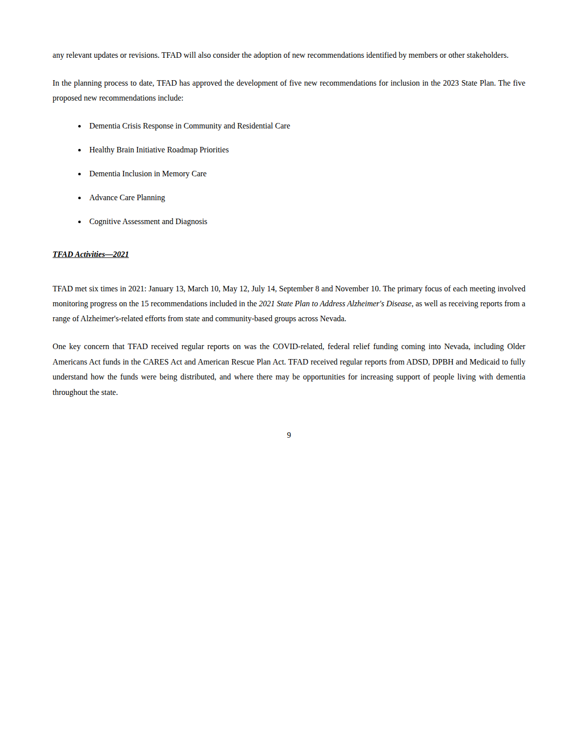any relevant updates or revisions. TFAD will also consider the adoption of new recommendations identified by members or other stakeholders.
In the planning process to date, TFAD has approved the development of five new recommendations for inclusion in the 2023 State Plan. The five proposed new recommendations include:
Dementia Crisis Response in Community and Residential Care
Healthy Brain Initiative Roadmap Priorities
Dementia Inclusion in Memory Care
Advance Care Planning
Cognitive Assessment and Diagnosis
TFAD Activities—2021
TFAD met six times in 2021: January 13, March 10, May 12, July 14, September 8 and November 10. The primary focus of each meeting involved monitoring progress on the 15 recommendations included in the 2021 State Plan to Address Alzheimer's Disease, as well as receiving reports from a range of Alzheimer's-related efforts from state and community-based groups across Nevada.
One key concern that TFAD received regular reports on was the COVID-related, federal relief funding coming into Nevada, including Older Americans Act funds in the CARES Act and American Rescue Plan Act. TFAD received regular reports from ADSD, DPBH and Medicaid to fully understand how the funds were being distributed, and where there may be opportunities for increasing support of people living with dementia throughout the state.
9